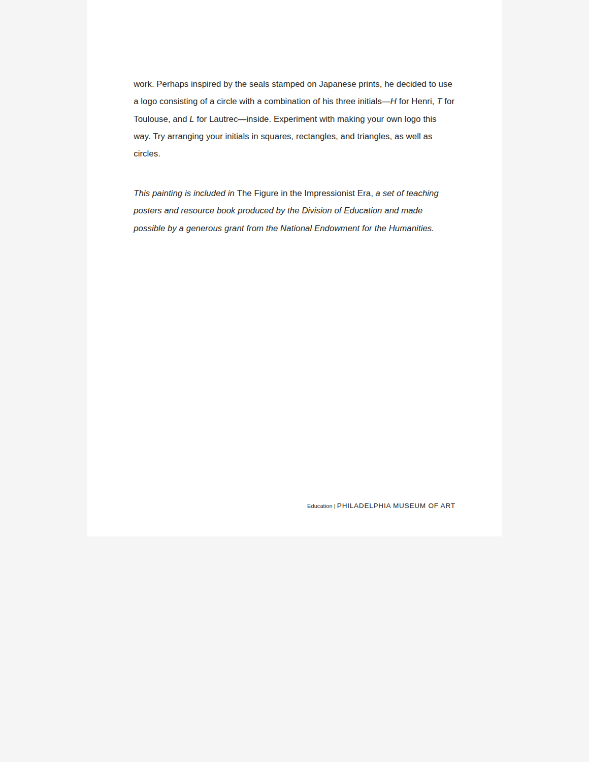work. Perhaps inspired by the seals stamped on Japanese prints, he decided to use a logo consisting of a circle with a combination of his three initials—H for Henri, T for Toulouse, and L for Lautrec—inside. Experiment with making your own logo this way. Try arranging your initials in squares, rectangles, and triangles, as well as circles.
This painting is included in The Figure in the Impressionist Era, a set of teaching posters and resource book produced by the Division of Education and made possible by a generous grant from the National Endowment for the Humanities.
Education|PHILADELPHIA MUSEUM OF ART